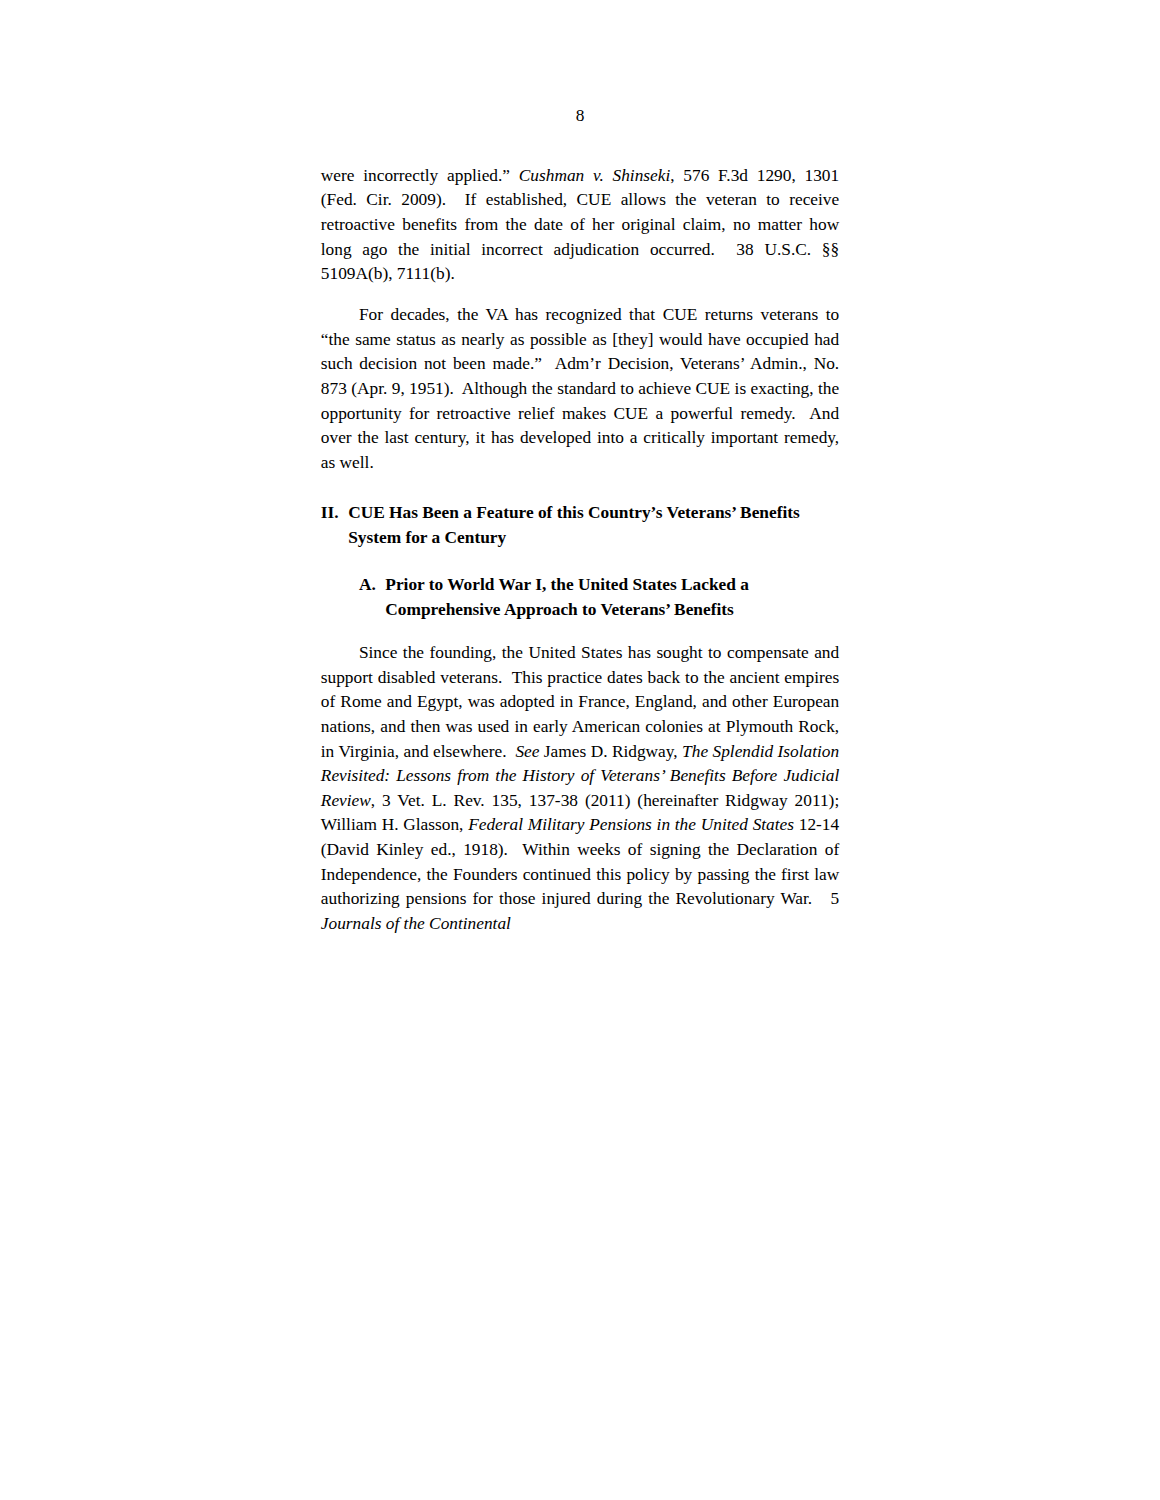8
were incorrectly applied.” Cushman v. Shinseki, 576 F.3d 1290, 1301 (Fed. Cir. 2009). If established, CUE allows the veteran to receive retroactive benefits from the date of her original claim, no matter how long ago the initial incorrect adjudication occurred. 38 U.S.C. §§ 5109A(b), 7111(b).
For decades, the VA has recognized that CUE returns veterans to “the same status as nearly as possible as [they] would have occupied had such decision not been made.” Adm’r Decision, Veterans’ Admin., No. 873 (Apr. 9, 1951). Although the standard to achieve CUE is exacting, the opportunity for retroactive relief makes CUE a powerful remedy. And over the last century, it has developed into a critically important remedy, as well.
II. CUE Has Been a Feature of this Country’s Veterans’ Benefits System for a Century
A. Prior to World War I, the United States Lacked a Comprehensive Approach to Veterans’ Benefits
Since the founding, the United States has sought to compensate and support disabled veterans. This practice dates back to the ancient empires of Rome and Egypt, was adopted in France, England, and other European nations, and then was used in early American colonies at Plymouth Rock, in Virginia, and elsewhere. See James D. Ridgway, The Splendid Isolation Revisited: Lessons from the History of Veterans’ Benefits Before Judicial Review, 3 Vet. L. Rev. 135, 137-38 (2011) (hereinafter Ridgway 2011); William H. Glasson, Federal Military Pensions in the United States 12-14 (David Kinley ed., 1918). Within weeks of signing the Declaration of Independence, the Founders continued this policy by passing the first law authorizing pensions for those injured during the Revolutionary War. 5 Journals of the Continental